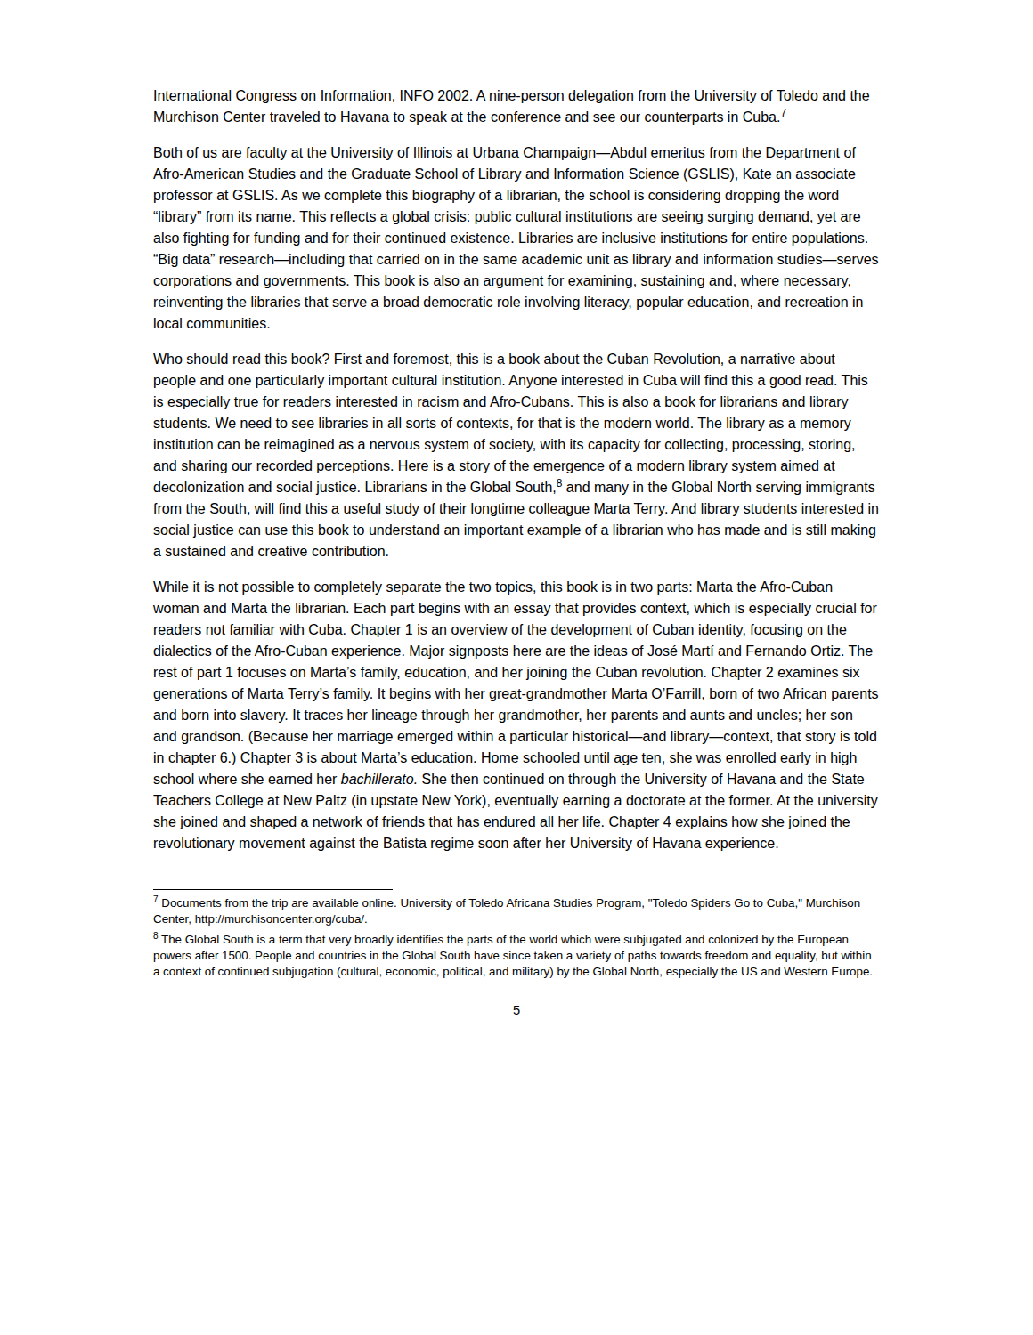International Congress on Information, INFO 2002. A nine-person delegation from the University of Toledo and the Murchison Center traveled to Havana to speak at the conference and see our counterparts in Cuba.7
Both of us are faculty at the University of Illinois at Urbana Champaign—Abdul emeritus from the Department of Afro-American Studies and the Graduate School of Library and Information Science (GSLIS), Kate an associate professor at GSLIS. As we complete this biography of a librarian, the school is considering dropping the word “library” from its name. This reflects a global crisis: public cultural institutions are seeing surging demand, yet are also fighting for funding and for their continued existence. Libraries are inclusive institutions for entire populations. “Big data” research—including that carried on in the same academic unit as library and information studies—serves corporations and governments. This book is also an argument for examining, sustaining and, where necessary, reinventing the libraries that serve a broad democratic role involving literacy, popular education, and recreation in local communities.
Who should read this book? First and foremost, this is a book about the Cuban Revolution, a narrative about people and one particularly important cultural institution. Anyone interested in Cuba will find this a good read. This is especially true for readers interested in racism and Afro-Cubans. This is also a book for librarians and library students. We need to see libraries in all sorts of contexts, for that is the modern world. The library as a memory institution can be reimagined as a nervous system of society, with its capacity for collecting, processing, storing, and sharing our recorded perceptions. Here is a story of the emergence of a modern library system aimed at decolonization and social justice. Librarians in the Global South,8 and many in the Global North serving immigrants from the South, will find this a useful study of their longtime colleague Marta Terry. And library students interested in social justice can use this book to understand an important example of a librarian who has made and is still making a sustained and creative contribution.
While it is not possible to completely separate the two topics, this book is in two parts: Marta the Afro-Cuban woman and Marta the librarian. Each part begins with an essay that provides context, which is especially crucial for readers not familiar with Cuba. Chapter 1 is an overview of the development of Cuban identity, focusing on the dialectics of the Afro-Cuban experience. Major signposts here are the ideas of José Martí and Fernando Ortiz. The rest of part 1 focuses on Marta’s family, education, and her joining the Cuban revolution. Chapter 2 examines six generations of Marta Terry’s family. It begins with her great-grandmother Marta O’Farrill, born of two African parents and born into slavery. It traces her lineage through her grandmother, her parents and aunts and uncles; her son and grandson. (Because her marriage emerged within a particular historical—and library—context, that story is told in chapter 6.) Chapter 3 is about Marta’s education. Home schooled until age ten, she was enrolled early in high school where she earned her bachillerato. She then continued on through the University of Havana and the State Teachers College at New Paltz (in upstate New York), eventually earning a doctorate at the former. At the university she joined and shaped a network of friends that has endured all her life. Chapter 4 explains how she joined the revolutionary movement against the Batista regime soon after her University of Havana experience.
7 Documents from the trip are available online. University of Toledo Africana Studies Program, "Toledo Spiders Go to Cuba," Murchison Center, http://murchisoncenter.org/cuba/.
8 The Global South is a term that very broadly identifies the parts of the world which were subjugated and colonized by the European powers after 1500. People and countries in the Global South have since taken a variety of paths towards freedom and equality, but within a context of continued subjugation (cultural, economic, political, and military) by the Global North, especially the US and Western Europe.
5